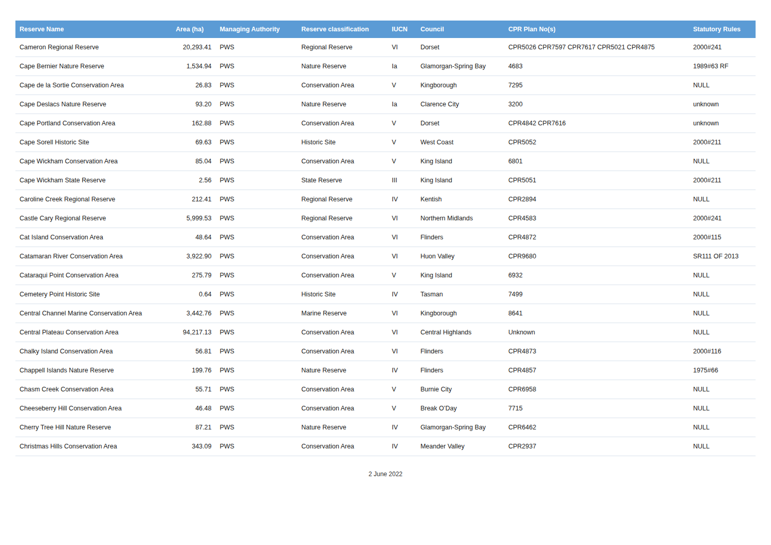| Reserve Name | Area (ha) | Managing Authority | Reserve classification | IUCN | Council | CPR Plan No(s) | Statutory Rules |
| --- | --- | --- | --- | --- | --- | --- | --- |
| Cameron Regional Reserve | 20,293.41 | PWS | Regional Reserve | VI | Dorset | CPR5026 CPR7597 CPR7617 CPR5021 CPR4875 | 2000#241 |
| Cape Bernier Nature Reserve | 1,534.94 | PWS | Nature Reserve | Ia | Glamorgan-Spring Bay | 4683 | 1989#63 RF |
| Cape de la Sortie Conservation Area | 26.83 | PWS | Conservation Area | V | Kingborough | 7295 | NULL |
| Cape Deslacs Nature Reserve | 93.20 | PWS | Nature Reserve | Ia | Clarence City | 3200 | unknown |
| Cape Portland Conservation Area | 162.88 | PWS | Conservation Area | V | Dorset | CPR4842 CPR7616 | unknown |
| Cape Sorell Historic Site | 69.63 | PWS | Historic Site | V | West Coast | CPR5052 | 2000#211 |
| Cape Wickham Conservation Area | 85.04 | PWS | Conservation Area | V | King Island | 6801 | NULL |
| Cape Wickham State Reserve | 2.56 | PWS | State Reserve | III | King Island | CPR5051 | 2000#211 |
| Caroline Creek Regional Reserve | 212.41 | PWS | Regional Reserve | IV | Kentish | CPR2894 | NULL |
| Castle Cary Regional Reserve | 5,999.53 | PWS | Regional Reserve | VI | Northern Midlands | CPR4583 | 2000#241 |
| Cat Island Conservation Area | 48.64 | PWS | Conservation Area | VI | Flinders | CPR4872 | 2000#115 |
| Catamaran River Conservation Area | 3,922.90 | PWS | Conservation Area | VI | Huon Valley | CPR9680 | SR111 OF 2013 |
| Cataraqui Point Conservation Area | 275.79 | PWS | Conservation Area | V | King Island | 6932 | NULL |
| Cemetery Point Historic Site | 0.64 | PWS | Historic Site | IV | Tasman | 7499 | NULL |
| Central Channel Marine Conservation Area | 3,442.76 | PWS | Marine Reserve | VI | Kingborough | 8641 | NULL |
| Central Plateau Conservation Area | 94,217.13 | PWS | Conservation Area | VI | Central Highlands | Unknown | NULL |
| Chalky Island Conservation Area | 56.81 | PWS | Conservation Area | VI | Flinders | CPR4873 | 2000#116 |
| Chappell Islands Nature Reserve | 199.76 | PWS | Nature Reserve | IV | Flinders | CPR4857 | 1975#66 |
| Chasm Creek Conservation Area | 55.71 | PWS | Conservation Area | V | Burnie City | CPR6958 | NULL |
| Cheeseberry Hill Conservation Area | 46.48 | PWS | Conservation Area | V | Break O’Day | 7715 | NULL |
| Cherry Tree Hill Nature Reserve | 87.21 | PWS | Nature Reserve | IV | Glamorgan-Spring Bay | CPR6462 | NULL |
| Christmas Hills Conservation Area | 343.09 | PWS | Conservation Area | IV | Meander Valley | CPR2937 | NULL |
2 June 2022